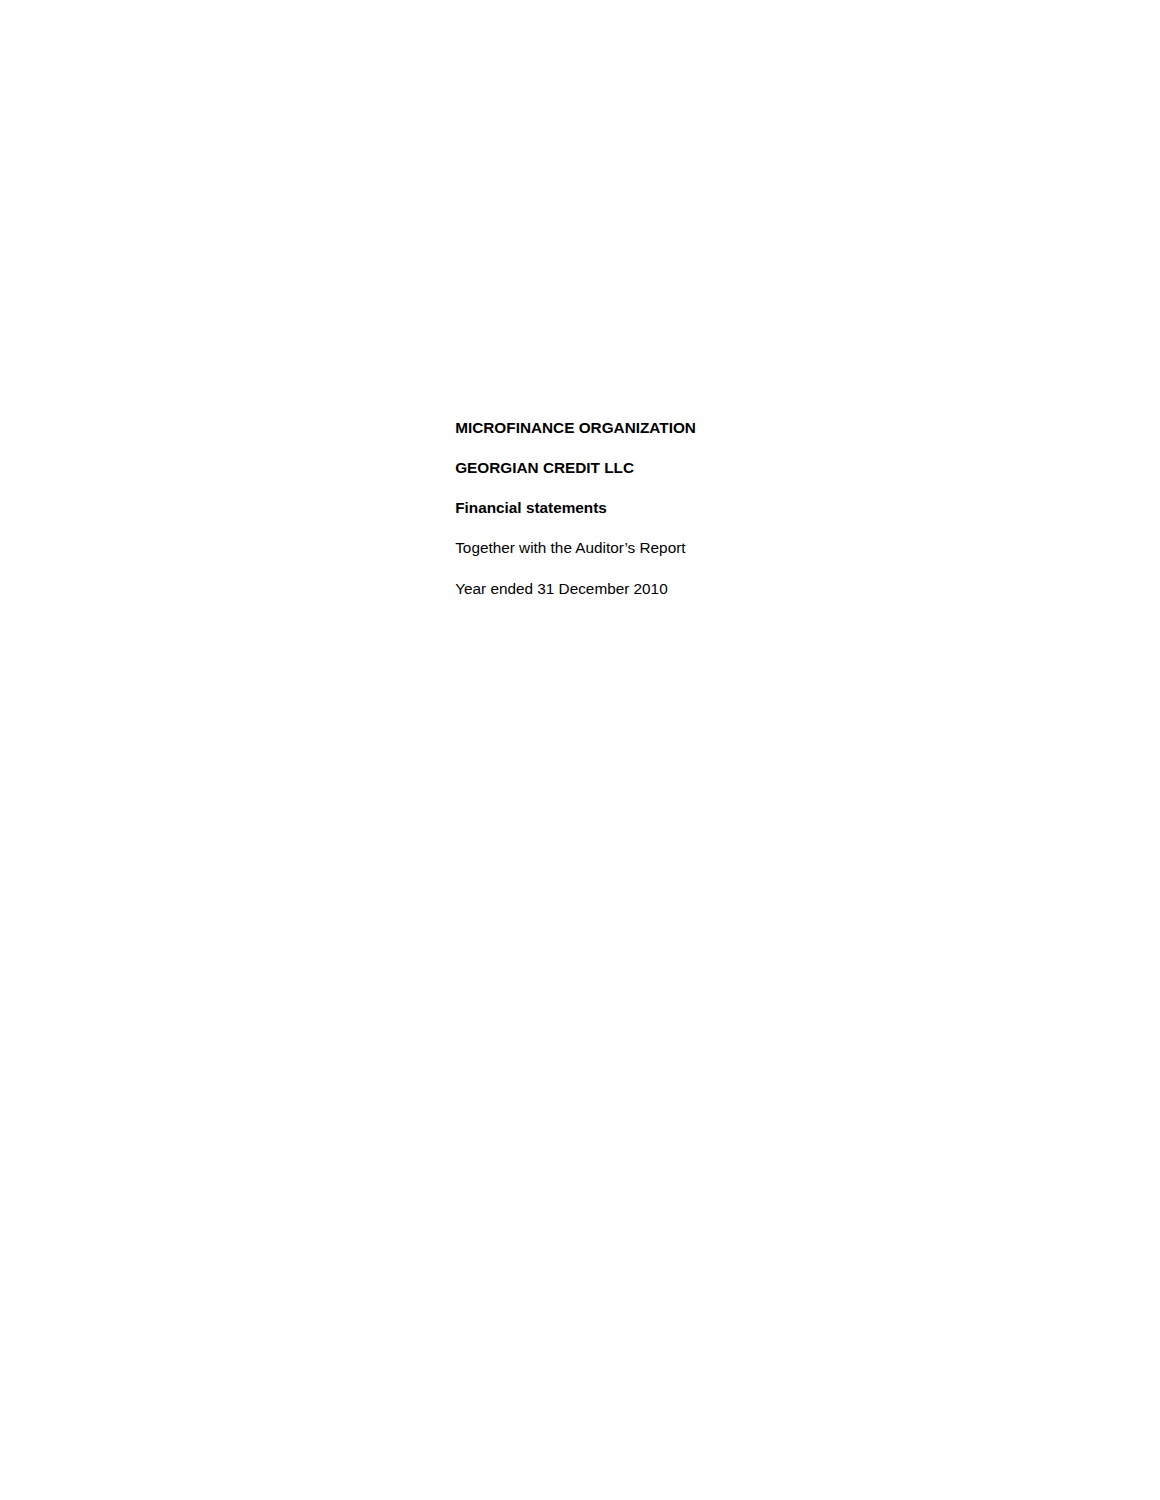MICROFINANCE ORGANIZATION
GEORGIAN CREDIT LLC
Financial statements
Together with the Auditor’s Report
Year ended 31 December 2010